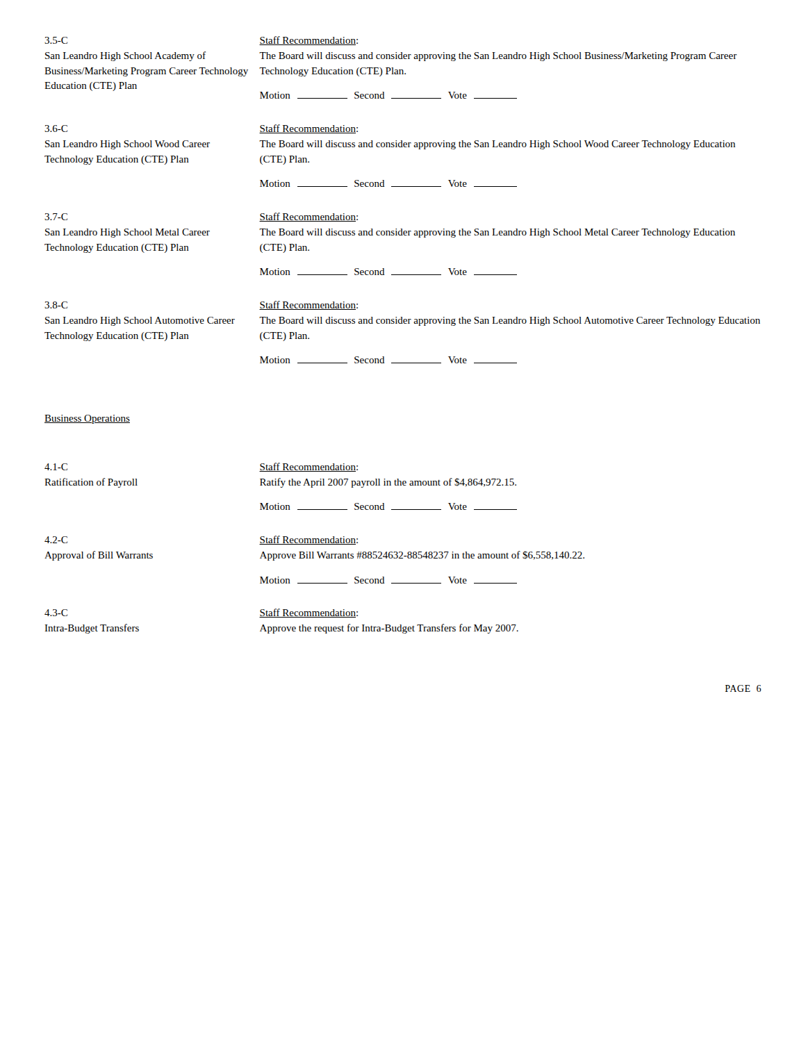| 3.5-C San Leandro High School Academy of Business/Marketing Program Career Technology Education (CTE) Plan | Staff Recommendation : The Board will discuss and consider approving the San Leandro High School Business/Marketing Program Career Technology Education (CTE) Plan. Motion Second Vote |
| 3.6-C San Leandro High School Wood Career Technology Education (CTE) Plan | Staff Recommendation : The Board will discuss and consider approving the San Leandro High School Wood Career Technology Education (CTE) Plan. Motion Second Vote |
| 3.7-C San Leandro High School Metal Career Technology Education (CTE) Plan | Staff Recommendation : The Board will discuss and consider approving the San Leandro High School Metal Career Technology Education (CTE) Plan. Motion Second Vote |
| 3.8-C San Leandro High School Automotive Career Technology Education (CTE) Plan | Staff Recommendation : The Board will discuss and consider approving the San Leandro High School Automotive Career Technology Education (CTE) Plan. Motion Second Vote |
| Business Operations | |
| 4.1-C Ratification of Payroll | Staff Recommendation : Ratify the April 2007 payroll in the amount of $4,864,972.15. Motion Second Vote |
| 4.2-C Approval of Bill Warrants | Staff Recommendation : Approve Bill Warrants #88524632-88548237 in the amount of $6,558,140.22. Motion Second Vote |
| 4.3-C Intra-Budget Transfers | Staff Recommendation : Approve the request for Intra-Budget Transfers for May 2007. |
PAGE 6